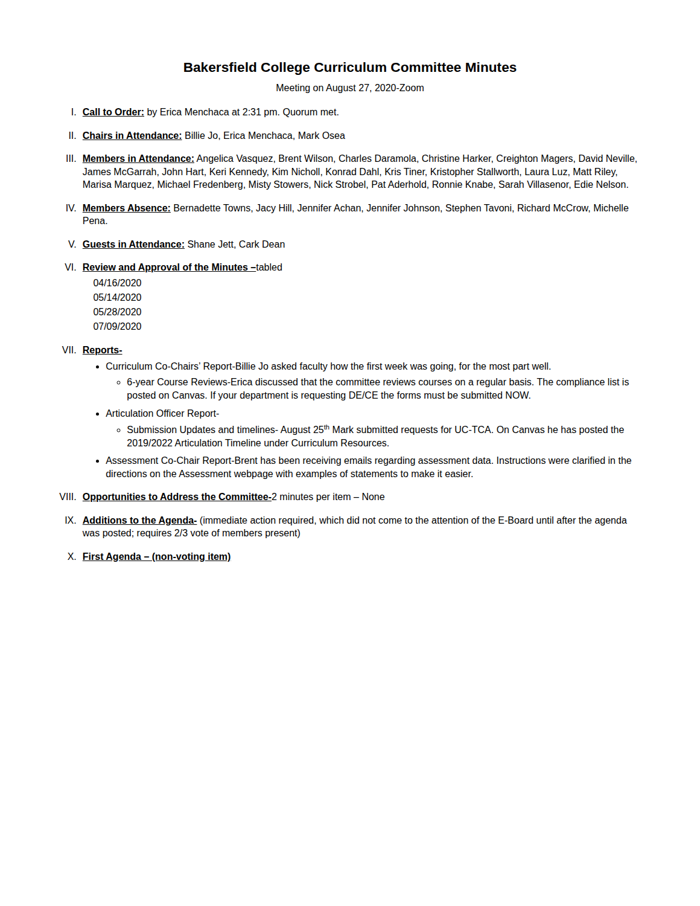Bakersfield College Curriculum Committee Minutes
Meeting on August 27, 2020-Zoom
Call to Order: by Erica Menchaca at 2:31 pm. Quorum met.
Chairs in Attendance: Billie Jo, Erica Menchaca, Mark Osea
Members in Attendance: Angelica Vasquez, Brent Wilson, Charles Daramola, Christine Harker, Creighton Magers, David Neville, James McGarrah, John Hart, Keri Kennedy, Kim Nicholl, Konrad Dahl, Kris Tiner, Kristopher Stallworth, Laura Luz, Matt Riley, Marisa Marquez, Michael Fredenberg, Misty Stowers, Nick Strobel, Pat Aderhold, Ronnie Knabe, Sarah Villasenor, Edie Nelson.
Members Absence: Bernadette Towns, Jacy Hill, Jennifer Achan, Jennifer Johnson, Stephen Tavoni, Richard McCrow, Michelle Pena.
Guests in Attendance: Shane Jett, Cark Dean
Review and Approval of the Minutes –tabled
04/16/2020
05/14/2020
05/28/2020
07/09/2020
Reports-
Curriculum Co-Chairs’ Report-Billie Jo asked faculty how the first week was going, for the most part well.
6-year Course Reviews-Erica discussed that the committee reviews courses on a regular basis. The compliance list is posted on Canvas. If your department is requesting DE/CE the forms must be submitted NOW.
Articulation Officer Report-
Submission Updates and timelines- August 25th Mark submitted requests for UC-TCA. On Canvas he has posted the 2019/2022 Articulation Timeline under Curriculum Resources.
Assessment Co-Chair Report-Brent has been receiving emails regarding assessment data. Instructions were clarified in the directions on the Assessment webpage with examples of statements to make it easier.
Opportunities to Address the Committee-2 minutes per item – None
Additions to the Agenda- (immediate action required, which did not come to the attention of the E-Board until after the agenda was posted; requires 2/3 vote of members present)
First Agenda – (non-voting item)